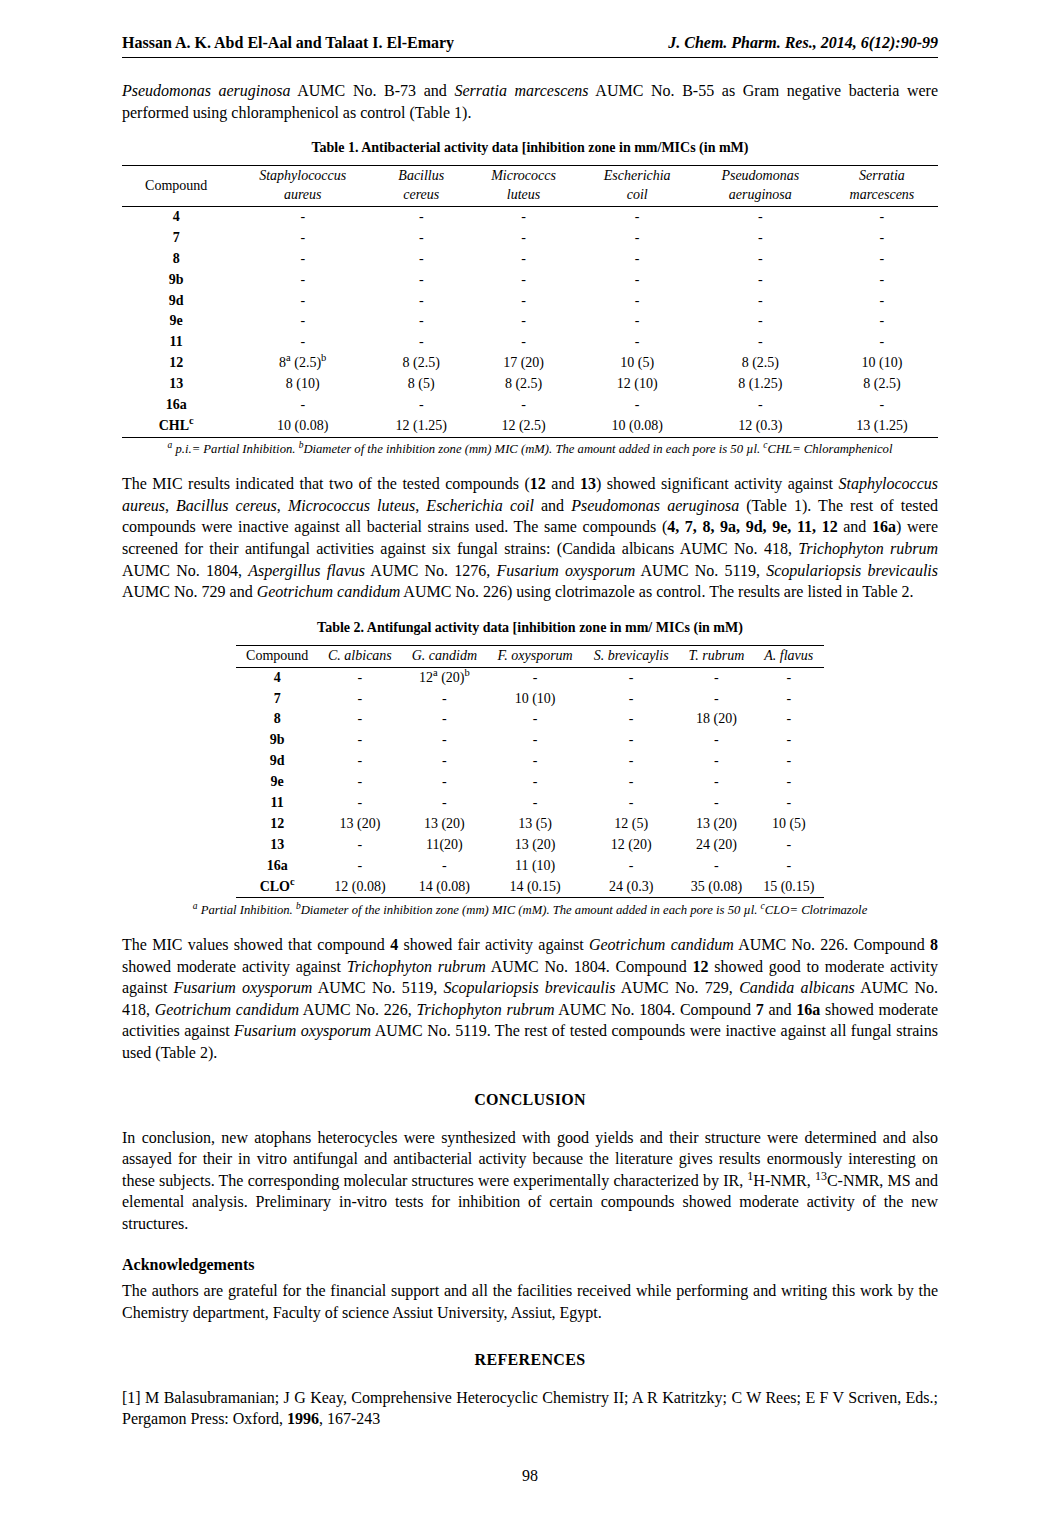Hassan A. K. Abd El-Aal and Talaat I. El-Emary J. Chem. Pharm. Res., 2014, 6(12):90-99
Pseudomonas aeruginosa AUMC No. B-73 and Serratia marcescens AUMC No. B-55 as Gram negative bacteria were performed using chloramphenicol as control (Table 1).
Table 1. Antibacterial activity data [inhibition zone in mm/MICs (in mM)
| Compound | Staphylococcus aureus | Bacillus cereus | Micrococcs luteus | Escherichia coil | Pseudomonas aeruginosa | Serratia marcescens |
| --- | --- | --- | --- | --- | --- | --- |
| 4 | - | - | - | - | - | - |
| 7 | - | - | - | - | - | - |
| 8 | - | - | - | - | - | - |
| 9b | - | - | - | - | - | - |
| 9d | - | - | - | - | - | - |
| 9e | - | - | - | - | - | - |
| 11 | - | - | - | - | - | - |
| 12 | 8 a (2.5) b | 8 (2.5) | 17 (20) | 10 (5) | 8 (2.5) | 10 (10) |
| 13 | 8 (10) | 8 (5) | 8 (2.5) | 12 (10) | 8 (1.25) | 8 (2.5) |
| 16a | - | - | - | - | - | - |
| CHL c | 10 (0.08) | 12 (1.25) | 12 (2.5) | 10 (0.08) | 12 (0.3) | 13 (1.25) |
a p.i.= Partial Inhibition. bDiameter of the inhibition zone (mm) MIC (mM). The amount added in each pore is 50 µl. cCHL= Chloramphenicol
The MIC results indicated that two of the tested compounds (12 and 13) showed significant activity against Staphylococcus aureus, Bacillus cereus, Micrococcus luteus, Escherichia coil and Pseudomonas aeruginosa (Table 1). The rest of tested compounds were inactive against all bacterial strains used. The same compounds (4, 7, 8, 9a, 9d, 9e, 11, 12 and 16a) were screened for their antifungal activities against six fungal strains: (Candida albicans AUMC No. 418, Trichophyton rubrum AUMC No. 1804, Aspergillus flavus AUMC No. 1276, Fusarium oxysporum AUMC No. 5119, Scopulariopsis brevicaulis AUMC No. 729 and Geotrichum candidum AUMC No. 226) using clotrimazole as control. The results are listed in Table 2.
Table 2. Antifungal activity data [inhibition zone in mm/ MICs (in mM)
| Compound | C. albicans | G. candidm | F. oxysporum | S. brevicaylis | T. rubrum | A. flavus |
| --- | --- | --- | --- | --- | --- | --- |
| 4 | - | 12 a (20) b | - | - | - | - |
| 7 | - | - | 10 (10) | - | - | - |
| 8 | - | - | - | - | 18 (20) | - |
| 9b | - | - | - | - | - | - |
| 9d | - | - | - | - | - | - |
| 9e | - | - | - | - | - | - |
| 11 | - | - | - | - | - | - |
| 12 | 13 (20) | 13 (20) | 13 (5) | 12 (5) | 13 (20) | 10 (5) |
| 13 | - | 11(20) | 13 (20) | 12 (20) | 24 (20) | - |
| 16a | - | - | 11 (10) | - | - | - |
| CLO c | 12 (0.08) | 14 (0.08) | 14 (0.15) | 24 (0.3) | 35 (0.08) | 15 (0.15) |
a Partial Inhibition. bDiameter of the inhibition zone (mm) MIC (mM). The amount added in each pore is 50 µl. cCLO= Clotrimazole
The MIC values showed that compound 4 showed fair activity against Geotrichum candidum AUMC No. 226. Compound 8 showed moderate activity against Trichophyton rubrum AUMC No. 1804. Compound 12 showed good to moderate activity against Fusarium oxysporum AUMC No. 5119, Scopulariopsis brevicaulis AUMC No. 729, Candida albicans AUMC No. 418, Geotrichum candidum AUMC No. 226, Trichophyton rubrum AUMC No. 1804. Compound 7 and 16a showed moderate activities against Fusarium oxysporum AUMC No. 5119. The rest of tested compounds were inactive against all fungal strains used (Table 2).
CONCLUSION
In conclusion, new atophans heterocycles were synthesized with good yields and their structure were determined and also assayed for their in vitro antifungal and antibacterial activity because the literature gives results enormously interesting on these subjects. The corresponding molecular structures were experimentally characterized by IR, 1H-NMR, 13C-NMR, MS and elemental analysis. Preliminary in-vitro tests for inhibition of certain compounds showed moderate activity of the new structures.
Acknowledgements
The authors are grateful for the financial support and all the facilities received while performing and writing this work by the Chemistry department, Faculty of science Assiut University, Assiut, Egypt.
REFERENCES
[1] M Balasubramanian; J G Keay, Comprehensive Heterocyclic Chemistry II; A R Katritzky; C W Rees; E F V Scriven, Eds.; Pergamon Press: Oxford, 1996, 167-243
98